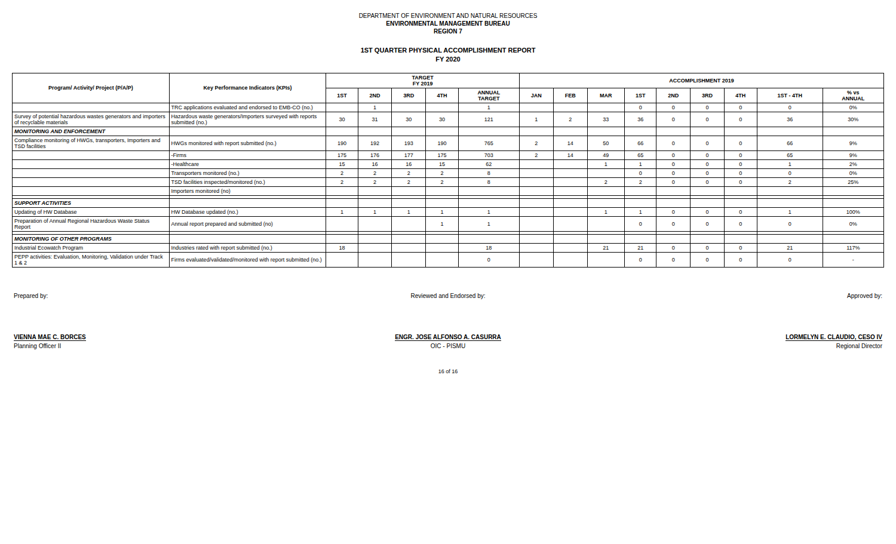DEPARTMENT OF ENVIRONMENT AND NATURAL RESOURCES
ENVIRONMENTAL MANAGEMENT BUREAU
REGION 7
1ST QUARTER PHYSICAL ACCOMPLISHMENT REPORT
FY 2020
| Program/ Activity/ Project (P/A/P) | Key Performance Indicators (KPIs) | TARGET FY 2019 | ACCOMPLISHMENT 2019 |
| --- | --- | --- | --- |
| 1ST | 2ND | 3RD | 4TH | ANNUAL TARGET | JAN | FEB | MAR | 1ST | 2ND | 3RD | 4TH | 1ST - 4TH | % vs ANNUAL |
| | TRC applications evaluated and endorsed to EMB-CO (no.) | | 1 | | | 1 | | | | 0 | 0 | 0 | 0 | 0 | 0% |
| Survey of potential hazardous wastes generators and importers of recyclable materials | Hazardous waste generators/Importers surveyed with reports submitted (no.) | 30 | 31 | 30 | 30 | 121 | 1 | 2 | 33 | 36 | 0 | 0 | 0 | 36 | 30% |
| MONITORING AND ENFORCEMENT | | | | | | | | | | | | | | | |
| Compliance monitoring of HWGs, transporters, Importers and TSD facilities | HWGs monitored with report submitted (no.) | 190 | 192 | 193 | 190 | 765 | 2 | 14 | 50 | 66 | 0 | 0 | 0 | 66 | 9% |
| | -Firms | 175 | 176 | 177 | 175 | 703 | 2 | 14 | 49 | 65 | 0 | 0 | 0 | 65 | 9% |
| | -Healthcare | 15 | 16 | 16 | 15 | 62 | | | 1 | 1 | 0 | 0 | 0 | 1 | 2% |
| | Transporters monitored (no.) | 2 | 2 | 2 | 2 | 8 | | | | 0 | 0 | 0 | 0 | 0 | 0% |
| | TSD facilities inspected/monitored (no.) | 2 | 2 | 2 | 2 | 8 | | | 2 | 2 | 0 | 0 | 0 | 2 | 25% |
| | Importers monitored (no) | | | | | | | | | | | | | | |
| SUPPORT ACTIVITIES | | | | | | | | | | | | | | | |
| Updating of HW Database | HW Database updated (no.) | 1 | 1 | 1 | 1 | 1 | | | 1 | 1 | 0 | 0 | 0 | 1 | 100% |
| Preparation of Annual Regional Hazardous Waste Status Report | Annual report prepared and submitted (no) | | | | 1 | 1 | | | | 0 | 0 | 0 | 0 | 0 | 0% |
| MONITORING OF OTHER PROGRAMS | | | | | | | | | | | | | | | |
| Industrial Ecowatch Program | Industries rated with report submitted (no.) | 18 | | | | 18 | | | 21 | 21 | 0 | 0 | 0 | 21 | 117% |
| PEPP activities: Evaluation, Monitoring, Validation under Track 1 & 2 | Firms evaluated/validated/monitored with report submitted (no.) | | | | | 0 | | | | 0 | 0 | 0 | 0 | 0 | - |
| Prepared by: | Reviewed and Endorsed by: | Approved by: |
| VIENNA MAE C. BORCES | ENGR. JOSE ALFONSO A. CASURRA | LORMELYN E. CLAUDIO, CESO IV |
| Planning Officer II | OIC - PISMU | Regional Director |
16 of 16